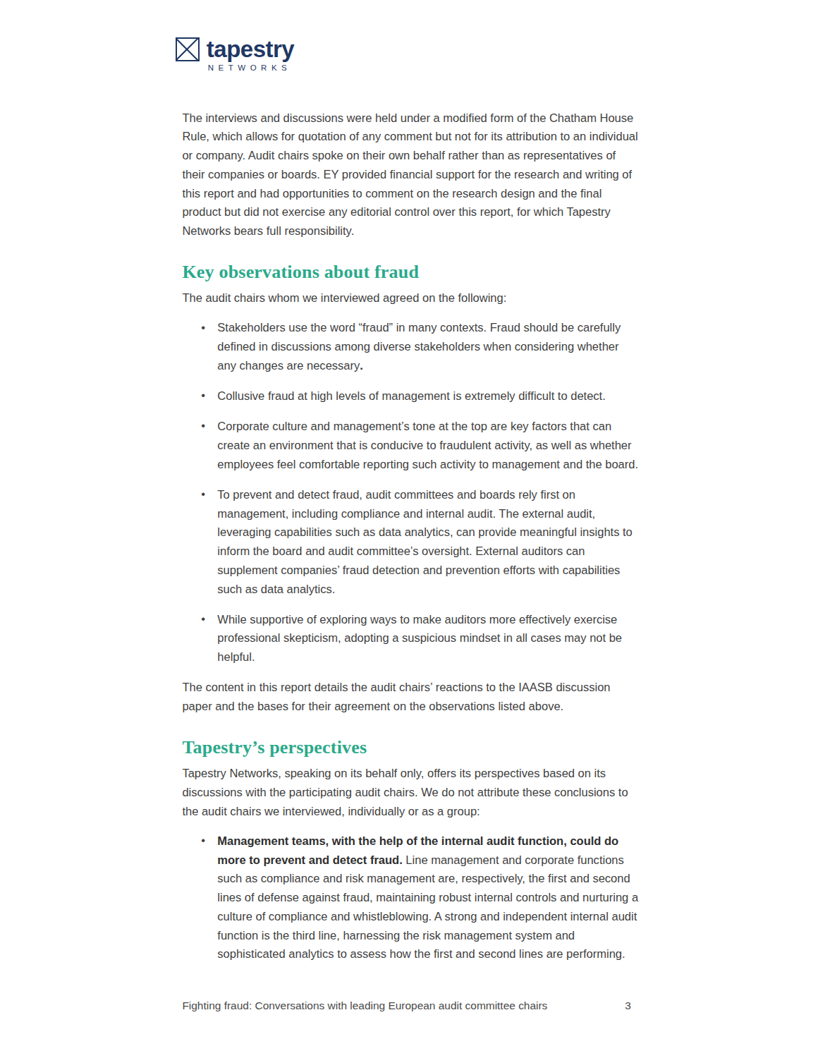tapestry
NETWORKS
The interviews and discussions were held under a modified form of the Chatham House Rule, which allows for quotation of any comment but not for its attribution to an individual or company. Audit chairs spoke on their own behalf rather than as representatives of their companies or boards. EY provided financial support for the research and writing of this report and had opportunities to comment on the research design and the final product but did not exercise any editorial control over this report, for which Tapestry Networks bears full responsibility.
Key observations about fraud
The audit chairs whom we interviewed agreed on the following:
Stakeholders use the word “fraud” in many contexts. Fraud should be carefully defined in discussions among diverse stakeholders when considering whether any changes are necessary.
Collusive fraud at high levels of management is extremely difficult to detect.
Corporate culture and management’s tone at the top are key factors that can create an environment that is conducive to fraudulent activity, as well as whether employees feel comfortable reporting such activity to management and the board.
To prevent and detect fraud, audit committees and boards rely first on management, including compliance and internal audit. The external audit, leveraging capabilities such as data analytics, can provide meaningful insights to inform the board and audit committee’s oversight. External auditors can supplement companies’ fraud detection and prevention efforts with capabilities such as data analytics.
While supportive of exploring ways to make auditors more effectively exercise professional skepticism, adopting a suspicious mindset in all cases may not be helpful.
The content in this report details the audit chairs’ reactions to the IAASB discussion paper and the bases for their agreement on the observations listed above.
Tapestry’s perspectives
Tapestry Networks, speaking on its behalf only, offers its perspectives based on its discussions with the participating audit chairs. We do not attribute these conclusions to the audit chairs we interviewed, individually or as a group:
Management teams, with the help of the internal audit function, could do more to prevent and detect fraud. Line management and corporate functions such as compliance and risk management are, respectively, the first and second lines of defense against fraud, maintaining robust internal controls and nurturing a culture of compliance and whistleblowing. A strong and independent internal audit function is the third line, harnessing the risk management system and sophisticated analytics to assess how the first and second lines are performing.
Fighting fraud: Conversations with leading European audit committee chairs
3